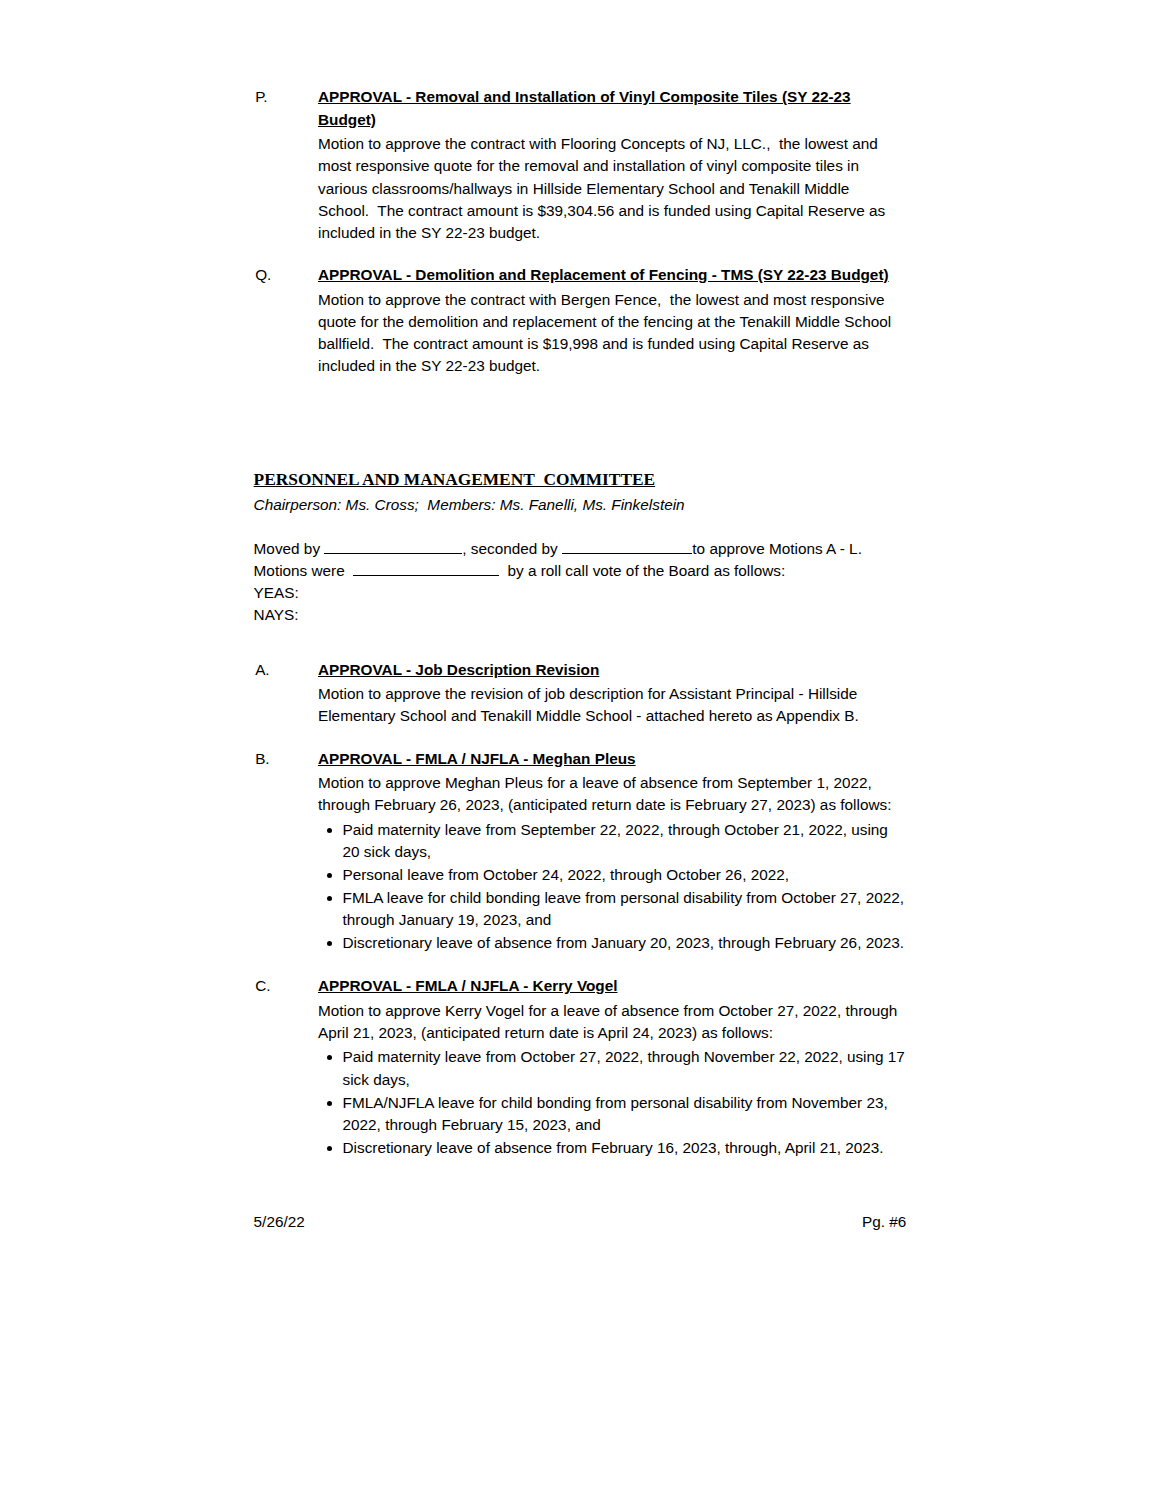P.
APPROVAL - Removal and Installation of Vinyl Composite Tiles (SY 22-23 Budget)
Motion to approve the contract with Flooring Concepts of NJ, LLC., the lowest and most responsive quote for the removal and installation of vinyl composite tiles in various classrooms/hallways in Hillside Elementary School and Tenakill Middle School. The contract amount is $39,304.56 and is funded using Capital Reserve as included in the SY 22-23 budget.
Q.
APPROVAL - Demolition and Replacement of Fencing - TMS (SY 22-23 Budget)
Motion to approve the contract with Bergen Fence, the lowest and most responsive quote for the demolition and replacement of the fencing at the Tenakill Middle School ballfield. The contract amount is $19,998 and is funded using Capital Reserve as included in the SY 22-23 budget.
PERSONNEL AND MANAGEMENT COMMITTEE
Chairperson: Ms. Cross; Members: Ms. Fanelli, Ms. Finkelstein
Moved by , seconded by to approve Motions A - L.
Motions were by a roll call vote of the Board as follows:
YEAS:
NAYS:
A.
APPROVAL - Job Description Revision
Motion to approve the revision of job description for Assistant Principal - Hillside Elementary School and Tenakill Middle School - attached hereto as Appendix B.
B.
APPROVAL - FMLA / NJFLA - Meghan Pleus
Motion to approve Meghan Pleus for a leave of absence from September 1, 2022, through February 26, 2023, (anticipated return date is February 27, 2023) as follows:
Paid maternity leave from September 22, 2022, through October 21, 2022, using 20 sick days,
Personal leave from October 24, 2022, through October 26, 2022,
FMLA leave for child bonding leave from personal disability from October 27, 2022, through January 19, 2023, and
Discretionary leave of absence from January 20, 2023, through February 26, 2023.
C.
APPROVAL - FMLA / NJFLA - Kerry Vogel
Motion to approve Kerry Vogel for a leave of absence from October 27, 2022, through April 21, 2023, (anticipated return date is April 24, 2023) as follows:
Paid maternity leave from October 27, 2022, through November 22, 2022, using 17 sick days,
FMLA/NJFLA leave for child bonding from personal disability from November 23, 2022, through February 15, 2023, and
Discretionary leave of absence from February 16, 2023, through, April 21, 2023.
5/26/22
Pg. #6